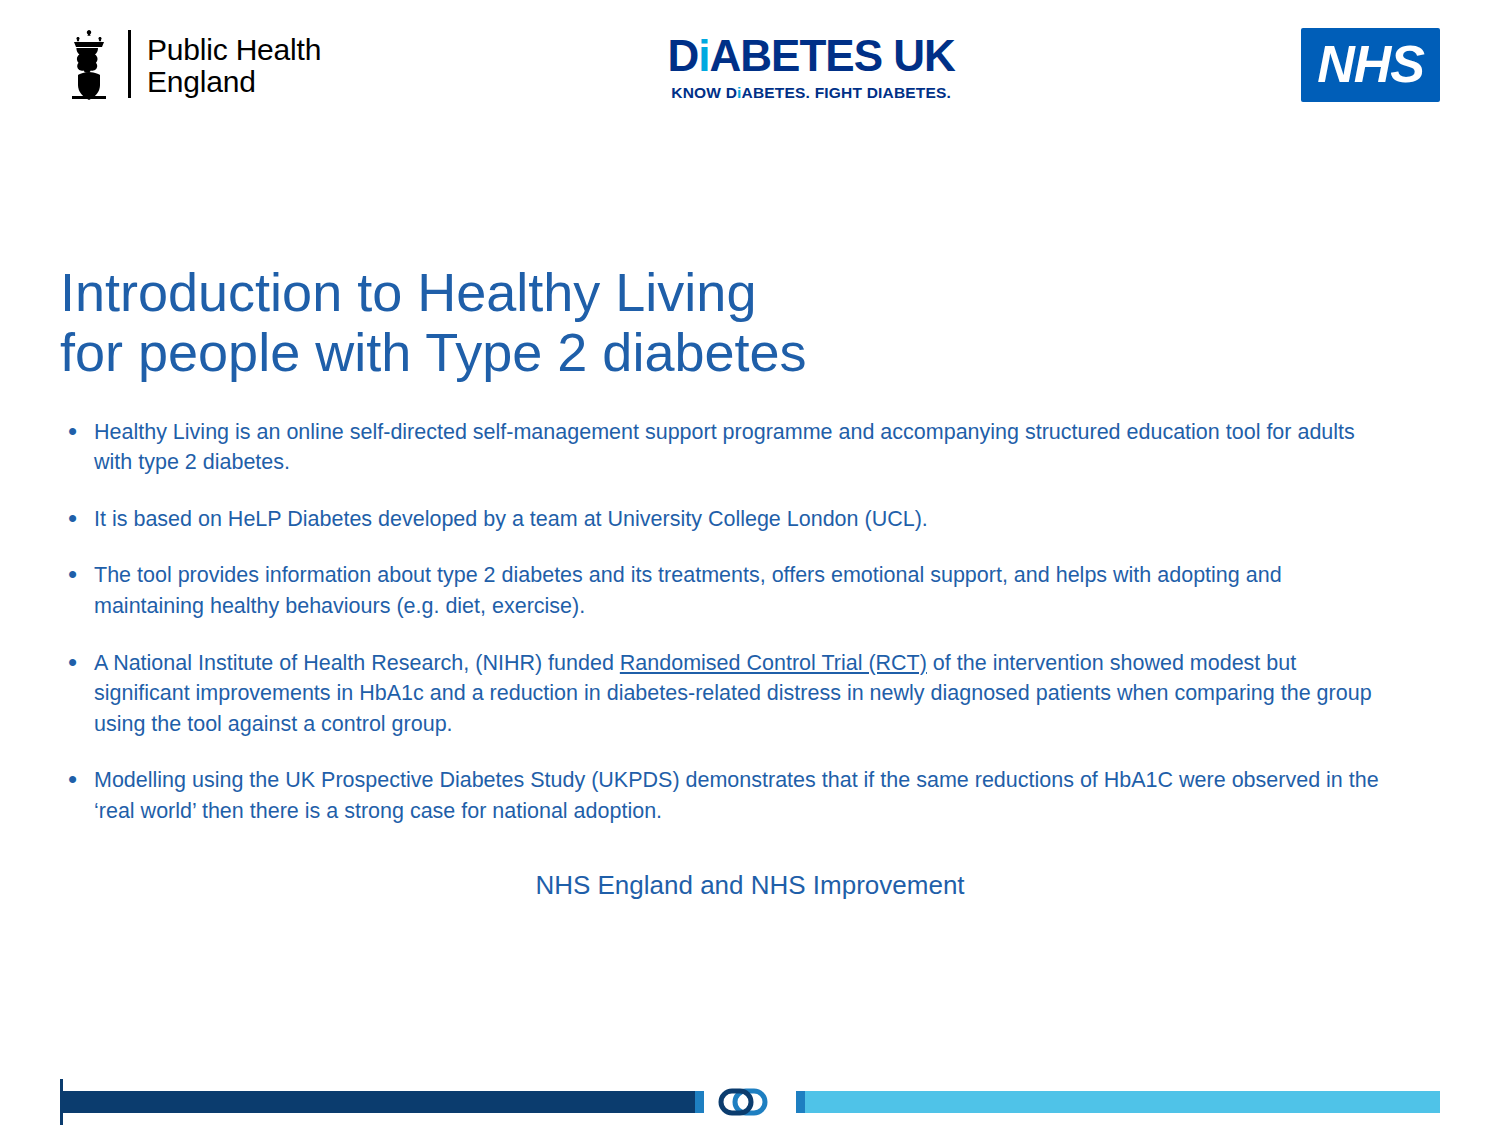Public Health
England
Di ABETES UK
KNOW Di ABETES. FIGHT DIABETES.
NHS
Introduction to Healthy Living
for people with Type 2 diabetes
Healthy Living is an online self-directed self-management support programme and accompanying structured education tool for adults with type 2 diabetes.
It is based on HeLP Diabetes developed by a team at University College London (UCL).
The tool provides information about type 2 diabetes and its treatments, offers emotional support, and helps with adopting and maintaining healthy behaviours (e.g. diet, exercise).
A National Institute of Health Research, (NIHR) funded Randomised Control Trial (RCT) of the intervention showed modest but significant improvements in HbA1c and a reduction in diabetes-related distress in newly diagnosed patients when comparing the group using the tool against a control group.
Modelling using the UK Prospective Diabetes Study (UKPDS) demonstrates that if the same reductions of HbA1C were observed in the ‘real world’ then there is a strong case for national adoption.
NHS England and NHS Improvement